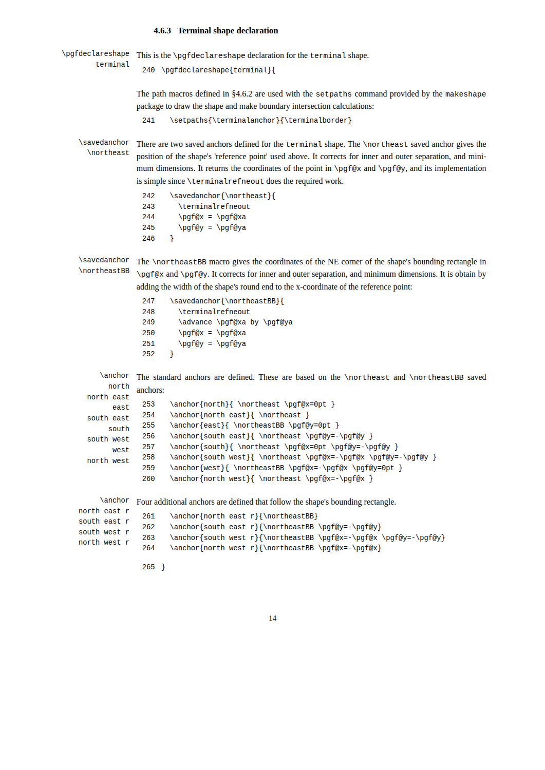4.6.3 Terminal shape declaration
\pgfdeclareshape terminal
This is the \pgfdeclareshape declaration for the terminal shape.
240\pgfdeclareshape{terminal}{
The path macros defined in §4.6.2 are used with the setpaths command provided by the makeshape package to draw the shape and make boundary intersection calculations:
241 \setpaths{\terminalanchor}{\terminalborder}
\savedanchor \northeast
There are two saved anchors defined for the terminal shape. The \northeast saved anchor gives the position of the shape's 'reference point' used above. It corrects for inner and outer separation, and minimum dimensions. It returns the coordinates of the point in \pgf@x and \pgf@y, and its implementation is simple since \terminalrefneout does the required work.
242 \savedanchor{\northeast}{ 243 \terminalrefneout 244 \pgf@x = \pgf@xa 245 \pgf@y = \pgf@ya 246 }
\savedanchor \northeastBB
The \northeastBB macro gives the coordinates of the NE corner of the shape's bounding rectangle in \pgf@x and \pgf@y. It corrects for inner and outer separation, and minimum dimensions. It is obtain by adding the width of the shape's round end to the x-coordinate of the reference point:
247 \savedanchor{\northeastBB}{ 248 \terminalrefneout 249 \advance \pgf@xa by \pgf@ya 250 \pgf@x = \pgf@xa 251 \pgf@y = \pgf@ya 252 }
\anchor north north east east south east south south west west north west
The standard anchors are defined. These are based on the \northeast and \northeastBB saved anchors:
253 \anchor{north}{ \northeast \pgf@x=0pt } 254 \anchor{north east}{ \northeast } 255 \anchor{east}{ \northeastBB \pgf@y=0pt } 256 \anchor{south east}{ \northeast \pgf@y=-\pgf@y } 257 \anchor{south}{ \northeast \pgf@x=0pt \pgf@y=-\pgf@y } 258 \anchor{south west}{ \northeast \pgf@x=-\pgf@x \pgf@y=-\pgf@y } 259 \anchor{west}{ \northeastBB \pgf@x=-\pgf@x \pgf@y=0pt } 260 \anchor{north west}{ \northeast \pgf@x=-\pgf@x }
\anchor north east r south east r south west r north west r
Four additional anchors are defined that follow the shape's bounding rectangle.
261 \anchor{north east r}{\northeastBB} 262 \anchor{south east r}{\northeastBB \pgf@y=-\pgf@y} 263 \anchor{south west r}{\northeastBB \pgf@x=-\pgf@x \pgf@y=-\pgf@y} 264 \anchor{north west r}{\northeastBB \pgf@x=-\pgf@x}
265}
14